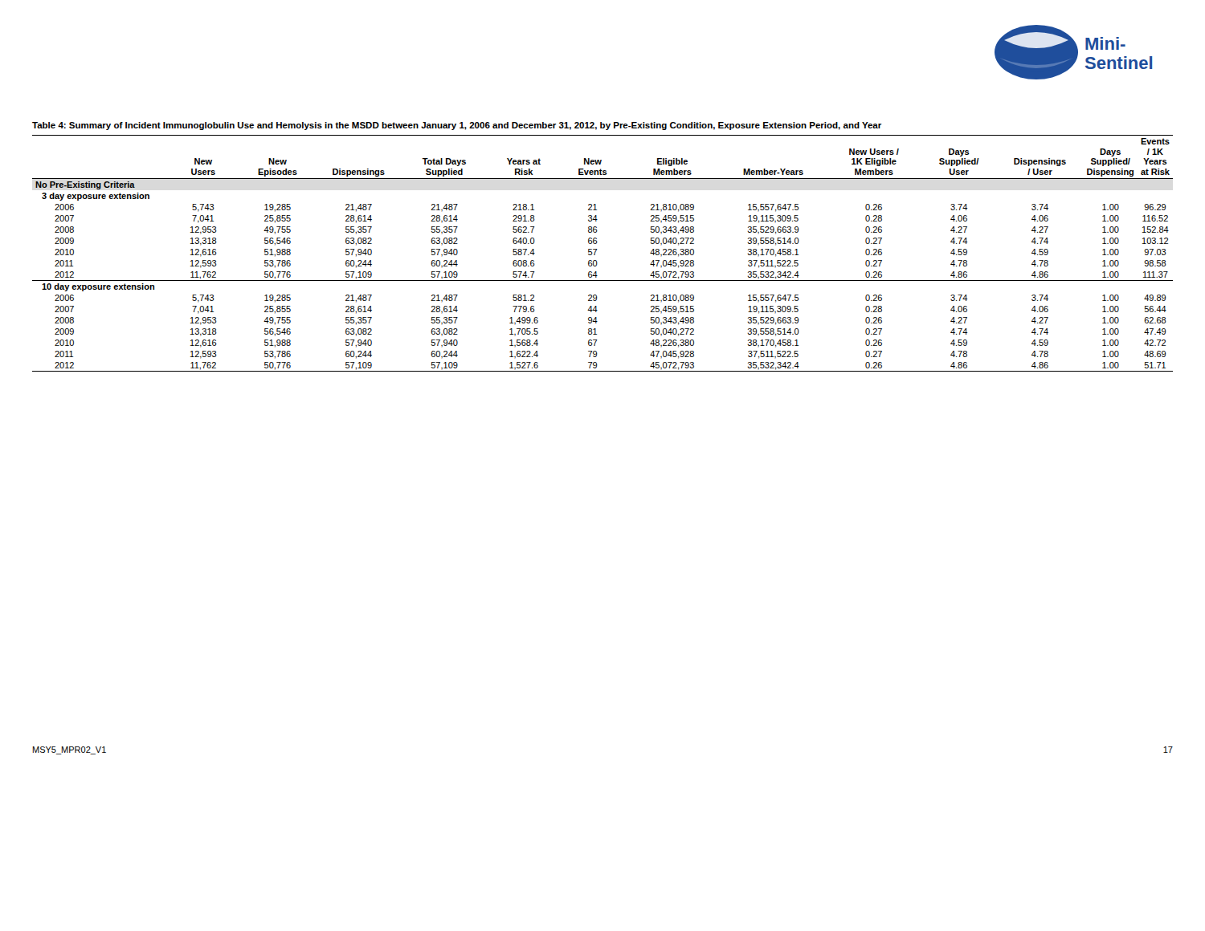Mini- Sentinel
Table 4: Summary of Incident Immunoglobulin Use and Hemolysis in the MSDD between January 1, 2006 and December 31, 2012, by Pre-Existing Condition, Exposure Extension Period, and Year
| | New Users | New Episodes | Dispensings | Total Days Supplied | Years at Risk | New Events | Eligible Members | Member-Years | New Users / 1K Eligible Members | Days Supplied/ User | Dispensings / User | Days Supplied/ Dispensing | Events / 1K Years at Risk |
| --- | --- | --- | --- | --- | --- | --- | --- | --- | --- | --- | --- | --- | --- |
| No Pre-Existing Criteria |
| 3 day exposure extension |
| 2006 | 5,743 | 19,285 | 21,487 | 21,487 | 218.1 | 21 | 21,810,089 | 15,557,647.5 | 0.26 | 3.74 | 3.74 | 1.00 | 96.29 |
| 2007 | 7,041 | 25,855 | 28,614 | 28,614 | 291.8 | 34 | 25,459,515 | 19,115,309.5 | 0.28 | 4.06 | 4.06 | 1.00 | 116.52 |
| 2008 | 12,953 | 49,755 | 55,357 | 55,357 | 562.7 | 86 | 50,343,498 | 35,529,663.9 | 0.26 | 4.27 | 4.27 | 1.00 | 152.84 |
| 2009 | 13,318 | 56,546 | 63,082 | 63,082 | 640.0 | 66 | 50,040,272 | 39,558,514.0 | 0.27 | 4.74 | 4.74 | 1.00 | 103.12 |
| 2010 | 12,616 | 51,988 | 57,940 | 57,940 | 587.4 | 57 | 48,226,380 | 38,170,458.1 | 0.26 | 4.59 | 4.59 | 1.00 | 97.03 |
| 2011 | 12,593 | 53,786 | 60,244 | 60,244 | 608.6 | 60 | 47,045,928 | 37,511,522.5 | 0.27 | 4.78 | 4.78 | 1.00 | 98.58 |
| 2012 | 11,762 | 50,776 | 57,109 | 57,109 | 574.7 | 64 | 45,072,793 | 35,532,342.4 | 0.26 | 4.86 | 4.86 | 1.00 | 111.37 |
| 10 day exposure extension |
| 2006 | 5,743 | 19,285 | 21,487 | 21,487 | 581.2 | 29 | 21,810,089 | 15,557,647.5 | 0.26 | 3.74 | 3.74 | 1.00 | 49.89 |
| 2007 | 7,041 | 25,855 | 28,614 | 28,614 | 779.6 | 44 | 25,459,515 | 19,115,309.5 | 0.28 | 4.06 | 4.06 | 1.00 | 56.44 |
| 2008 | 12,953 | 49,755 | 55,357 | 55,357 | 1,499.6 | 94 | 50,343,498 | 35,529,663.9 | 0.26 | 4.27 | 4.27 | 1.00 | 62.68 |
| 2009 | 13,318 | 56,546 | 63,082 | 63,082 | 1,705.5 | 81 | 50,040,272 | 39,558,514.0 | 0.27 | 4.74 | 4.74 | 1.00 | 47.49 |
| 2010 | 12,616 | 51,988 | 57,940 | 57,940 | 1,568.4 | 67 | 48,226,380 | 38,170,458.1 | 0.26 | 4.59 | 4.59 | 1.00 | 42.72 |
| 2011 | 12,593 | 53,786 | 60,244 | 60,244 | 1,622.4 | 79 | 47,045,928 | 37,511,522.5 | 0.27 | 4.78 | 4.78 | 1.00 | 48.69 |
| 2012 | 11,762 | 50,776 | 57,109 | 57,109 | 1,527.6 | 79 | 45,072,793 | 35,532,342.4 | 0.26 | 4.86 | 4.86 | 1.00 | 51.71 |
MSY5_MPR02_V1 17